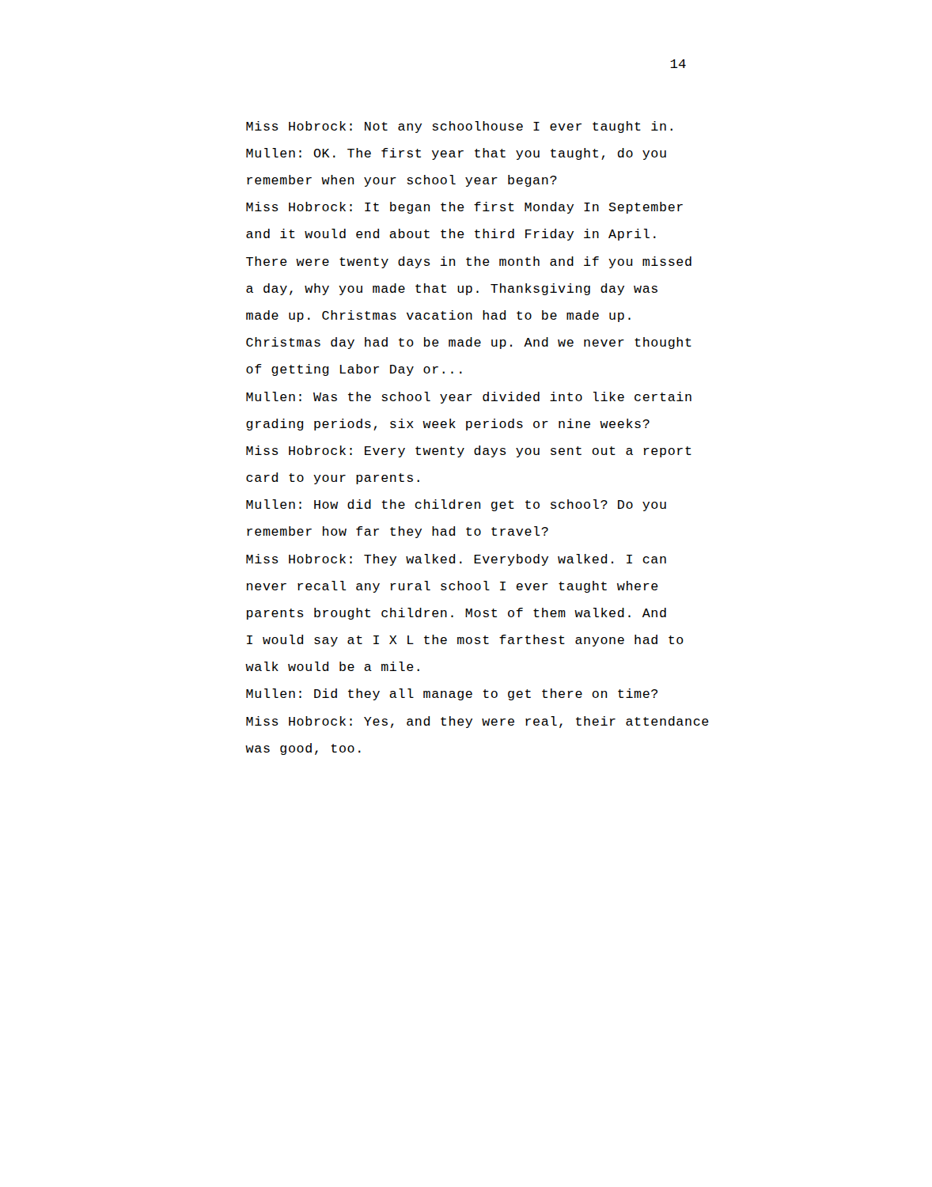14
Miss Hobrock: Not any schoolhouse I ever taught in.
Mullen: OK. The first year that you taught, do you
remember when your school year began?
Miss Hobrock: It began the first Monday In September
and it would end about the third Friday in April.
There were twenty days in the month and if you missed
a day, why you made that up. Thanksgiving day was
made up. Christmas vacation had to be made up.
Christmas day had to be made up. And we never thought
of getting Labor Day or...
Mullen: Was the school year divided into like certain
grading periods, six week periods or nine weeks?
Miss Hobrock: Every twenty days you sent out a report
card to your parents.
Mullen: How did the children get to school? Do you
remember how far they had to travel?
Miss Hobrock: They walked. Everybody walked. I can
never recall any rural school I ever taught where
parents brought children. Most of them walked. And
I would say at I X L the most farthest anyone had to
walk would be a mile.
Mullen: Did they all manage to get there on time?
Miss Hobrock: Yes, and they were real, their attendance
was good, too.